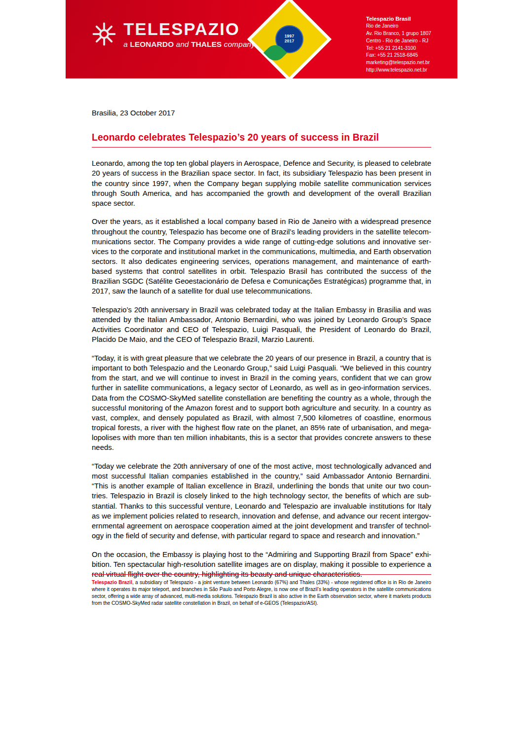Telespazio
a LEONARDO and THALES company
19972017
Telespazio Brasil
Rio de Janeiro
Av. Rio Branco, 1 grupo 1807
Centro - Rio de Janeiro - RJ
Tel: +55 21 2141-3100
Fax: +55 21 2518-6845
marketing@telespazio.net.br
http://www.telespazio.net.br
PRESS RELEASE
Brasilia, 23 October 2017
Leonardo celebrates Telespazio’s 20 years of success in Brazil
Leonardo, among the top ten global players in Aerospace, Defence and Security, is pleased to celebrate 20 years of success in the Brazilian space sector. In fact, its subsidiary Telespazio has been present in the country since 1997, when the Company began supplying mobile satellite communication services through South America, and has accompanied the growth and development of the overall Brazilian space sector.
Over the years, as it established a local company based in Rio de Janeiro with a widespread presence throughout the country, Telespazio has become one of Brazil’s leading providers in the satellite telecommunications sector. The Company provides a wide range of cutting-edge solutions and innovative services to the corporate and institutional market in the communications, multimedia, and Earth observation sectors. It also dedicates engineering services, operations management, and maintenance of earth-based systems that control satellites in orbit. Telespazio Brasil has contributed the success of the Brazilian SGDC (Satélite Geoestacionário de Defesa e Comunicações Estratégicas) programme that, in 2017, saw the launch of a satellite for dual use telecommunications.
Telespazio’s 20th anniversary in Brazil was celebrated today at the Italian Embassy in Brasilia and was attended by the Italian Ambassador, Antonio Bernardini, who was joined by Leonardo Group’s Space Activities Coordinator and CEO of Telespazio, Luigi Pasquali, the President of Leonardo do Brazil, Placido De Maio, and the CEO of Telespazio Brazil, Marzio Laurenti.
“Today, it is with great pleasure that we celebrate the 20 years of our presence in Brazil, a country that is important to both Telespazio and the Leonardo Group,” said Luigi Pasquali. “We believed in this country from the start, and we will continue to invest in Brazil in the coming years, confident that we can grow further in satellite communications, a legacy sector of Leonardo, as well as in geo-information services. Data from the COSMO-SkyMed satellite constellation are benefiting the country as a whole, through the successful monitoring of the Amazon forest and to support both agriculture and security. In a country as vast, complex, and densely populated as Brazil, with almost 7,500 kilometres of coastline, enormous tropical forests, a river with the highest flow rate on the planet, an 85% rate of urbanisation, and megalopolises with more than ten million inhabitants, this is a sector that provides concrete answers to these needs.
“Today we celebrate the 20th anniversary of one of the most active, most technologically advanced and most successful Italian companies established in the country,” said Ambassador Antonio Bernardini. “This is another example of Italian excellence in Brazil, underlining the bonds that unite our two countries. Telespazio in Brazil is closely linked to the high technology sector, the benefits of which are substantial. Thanks to this successful venture, Leonardo and Telespazio are invaluable institutions for Italy as we implement policies related to research, innovation and defense, and advance our recent intergovernmental agreement on aerospace cooperation aimed at the joint development and transfer of technology in the field of security and defense, with particular regard to space and research and innovation.”
On the occasion, the Embassy is playing host to the “Admiring and Supporting Brazil from Space” exhibition. Ten spectacular high-resolution satellite images are on display, making it possible to experience a real virtual flight over the country, highlighting its beauty and unique characteristics.
Telespazio Brazil, a subsidiary of Telespazio - a joint venture between Leonardo (67%) and Thales (33%) - whose registered office is in Rio de Janeiro where it operates its major teleport, and branches in São Paulo and Porto Alegre, is now one of Brazil’s leading operators in the satellite communications sector, offering a wide array of advanced, multi-media solutions. Telespazio Brazil is also active in the Earth observation sector, where it markets products from the COSMO-SkyMed radar satellite constellation in Brazil, on behalf of e-GEOS (Telespazio/ASI).